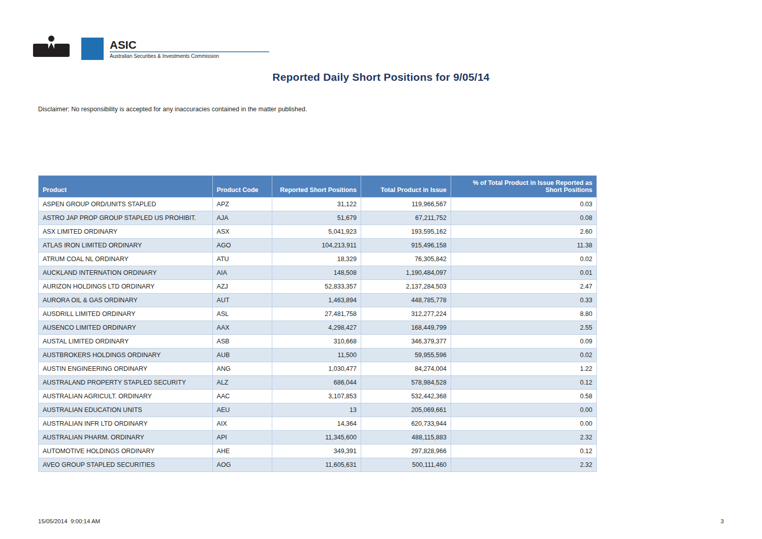Reported Daily Short Positions for 9/05/14
Disclaimer: No responsibility is accepted for any inaccuracies contained in the matter published.
| Product | Product Code | Reported Short Positions | Total Product in Issue | % of Total Product in Issue Reported as Short Positions |
| --- | --- | --- | --- | --- |
| ASPEN GROUP ORD/UNITS STAPLED | APZ | 31,122 | 119,966,567 | 0.03 |
| ASTRO JAP PROP GROUP STAPLED US PROHIBIT. | AJA | 51,679 | 67,211,752 | 0.08 |
| ASX LIMITED ORDINARY | ASX | 5,041,923 | 193,595,162 | 2.60 |
| ATLAS IRON LIMITED ORDINARY | AGO | 104,213,911 | 915,496,158 | 11.38 |
| ATRUM COAL NL ORDINARY | ATU | 18,329 | 76,305,842 | 0.02 |
| AUCKLAND INTERNATION ORDINARY | AIA | 148,508 | 1,190,484,097 | 0.01 |
| AURIZON HOLDINGS LTD ORDINARY | AZJ | 52,833,357 | 2,137,284,503 | 2.47 |
| AURORA OIL & GAS ORDINARY | AUT | 1,463,894 | 448,785,778 | 0.33 |
| AUSDRILL LIMITED ORDINARY | ASL | 27,481,758 | 312,277,224 | 8.80 |
| AUSENCO LIMITED ORDINARY | AAX | 4,298,427 | 168,449,799 | 2.55 |
| AUSTAL LIMITED ORDINARY | ASB | 310,668 | 346,379,377 | 0.09 |
| AUSTBROKERS HOLDINGS ORDINARY | AUB | 11,500 | 59,955,596 | 0.02 |
| AUSTIN ENGINEERING ORDINARY | ANG | 1,030,477 | 84,274,004 | 1.22 |
| AUSTRALAND PROPERTY STAPLED SECURITY | ALZ | 686,044 | 578,984,528 | 0.12 |
| AUSTRALIAN AGRICULT. ORDINARY | AAC | 3,107,853 | 532,442,368 | 0.58 |
| AUSTRALIAN EDUCATION UNITS | AEU | 13 | 205,069,661 | 0.00 |
| AUSTRALIAN INFR LTD ORDINARY | AIX | 14,364 | 620,733,944 | 0.00 |
| AUSTRALIAN PHARM. ORDINARY | API | 11,345,600 | 488,115,883 | 2.32 |
| AUTOMOTIVE HOLDINGS ORDINARY | AHE | 349,391 | 297,828,966 | 0.12 |
| AVEO GROUP STAPLED SECURITIES | AOG | 11,605,631 | 500,111,460 | 2.32 |
15/05/2014 9:00:14 AM
3